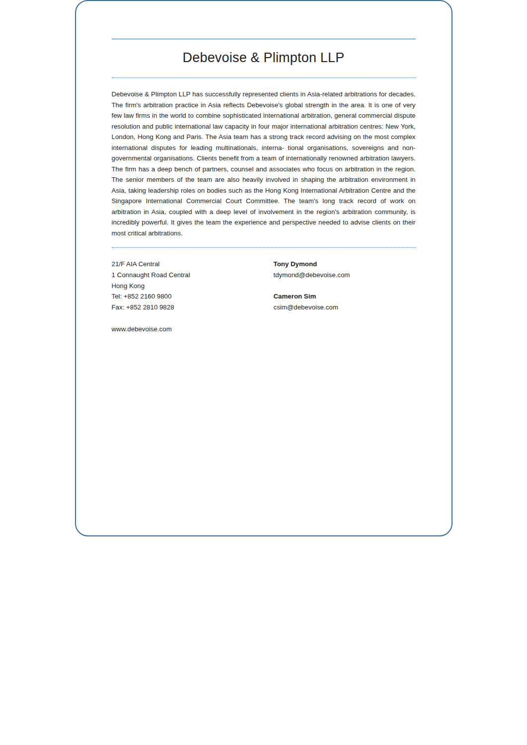Debevoise & Plimpton LLP
Debevoise & Plimpton LLP has successfully represented clients in Asia-related arbitrations for decades. The firm's arbitration practice in Asia reflects Debevoise's global strength in the area. It is one of very few law firms in the world to combine sophisticated international arbitration, general commercial dispute resolution and public international law capacity in four major international arbitration centres: New York, London, Hong Kong and Paris. The Asia team has a strong track record advising on the most complex international disputes for leading multinationals, interna- tional organisations, sovereigns and non-governmental organisations. Clients benefit from a team of internationally renowned arbitration lawyers. The firm has a deep bench of partners, counsel and associates who focus on arbitration in the region. The senior members of the team are also heavily involved in shaping the arbitration environment in Asia, taking leadership roles on bodies such as the Hong Kong International Arbitration Centre and the Singapore International Commercial Court Committee. The team's long track record of work on arbitration in Asia, coupled with a deep level of involvement in the region's arbitration community, is incredibly powerful. It gives the team the experience and perspective needed to advise clients on their most critical arbitrations.
21/F AIA Central
1 Connaught Road Central
Hong Kong
Tel: +852 2160 9800
Fax: +852 2810 9828
Tony Dymond
tdymond@debevoise.com
Cameron Sim
csim@debevoise.com
www.debevoise.com